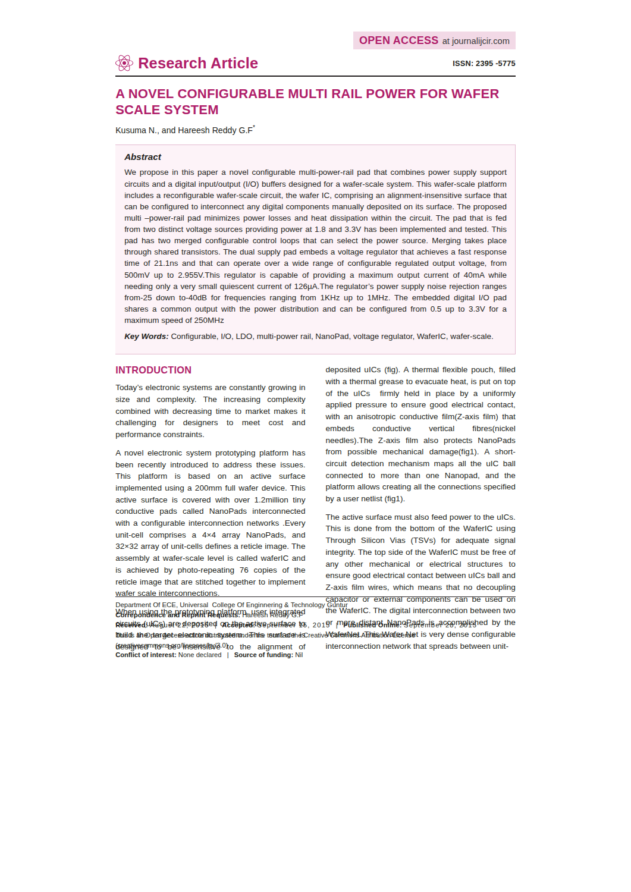OPEN ACCESS at journalijcir.com
Research Article
ISSN: 2395 -5775
A Novel Configurable Multi Rail Power for Wafer Scale System
Kusuma N., and Hareesh Reddy G.F*
Abstract
We propose in this paper a novel configurable multi-power-rail pad that combines power supply support circuits and a digital input/output (I/O) buffers designed for a wafer-scale system. This wafer-scale platform includes a reconfigurable wafer-scale circuit, the wafer IC, comprising an alignment-insensitive surface that can be configured to interconnect any digital components manually deposited on its surface. The proposed multi –power-rail pad minimizes power losses and heat dissipation within the circuit. The pad that is fed from two distinct voltage sources providing power at 1.8 and 3.3V has been implemented and tested. This pad has two merged configurable control loops that can select the power source. Merging takes place through shared transistors. The dual supply pad embeds a voltage regulator that achieves a fast response time of 21.1ns and that can operate over a wide range of configurable regulated output voltage, from 500mV up to 2.955V.This regulator is capable of providing a maximum output current of 40mA while needing only a very small quiescent current of 126µA.The regulator’s power supply noise rejection ranges from-25 down to-40dB for frequencies ranging from 1KHz up to 1MHz. The embedded digital I/O pad shares a common output with the power distribution and can be configured from 0.5 up to 3.3V for a maximum speed of 250MHz
Key Words: Configurable, I/O, LDO, multi-power rail, NanoPad, voltage regulator, WaferIC, wafer-scale.
INTRODUCTION
Today’s electronic systems are constantly growing in size and complexity. The increasing complexity combined with decreasing time to market makes it challenging for designers to meet cost and performance constraints.
A novel electronic system prototyping platform has been recently introduced to address these issues. This platform is based on an active surface implemented using a 200mm full wafer device. This active surface is covered with over 1.2million tiny conductive pads called NanoPads interconnected with a configurable interconnection networks .Every unit-cell comprises a 4×4 array NanoPads, and 32×32 array of unit-cells defines a reticle image. The assembly at wafer-scale level is called waferIC and is achieved by photo-repeating 76 copies of the reticle image that are stitched together to implement wafer scale interconnections.
When using the prototyping platform, user integrated circuits (uICs) are deposited on the active surface to build the target electronic system. This surface is designed to be insensitive to the alignment of deposited uICs (fig). A thermal flexible pouch, filled with a thermal grease to evacuate heat, is put on top of the uICs firmly held in place by a uniformly applied pressure to ensure good electrical contact, with an anisotropic conductive film(Z-axis film) that embeds conductive vertical fibres(nickel needles).The Z-axis film also protects NanoPads from possible mechanical damage(fig1). A short-circuit detection mechanism maps all the uIC ball connected to more than one Nanopad, and the platform allows creating all the connections specified by a user netlist (fig1).
The active surface must also feed power to the uICs. This is done from the bottom of the WaferIC using Through Silicon Vias (TSVs) for adequate signal integrity. The top side of the WaferIC must be free of any other mechanical or electrical structures to ensure good electrical contact between uICs ball and Z-axis film wires, which means that no decoupling capacitor or external components can be used on the WaferIC. The digital interconnection between two or more distant NanoPads is accomplished by the WaferNet. This Wafer Net is very dense configurable interconnection network that spreads between unit-
Department Of ECE, Universal College Of Enginnering & Technology Guntur
Correpondence and Reprint Requests: Hareesh Reddy G.F
Received: August 22, 2015 | Accepted: September 15, 2015 | Published Online: September 28, 2015
This is an Open Access article distributed under the terms of the Creative Commons Attribution License (creativecommons.org/licenses/by/3.0)
Conflict of interest: None declared | Source of funding: Nil